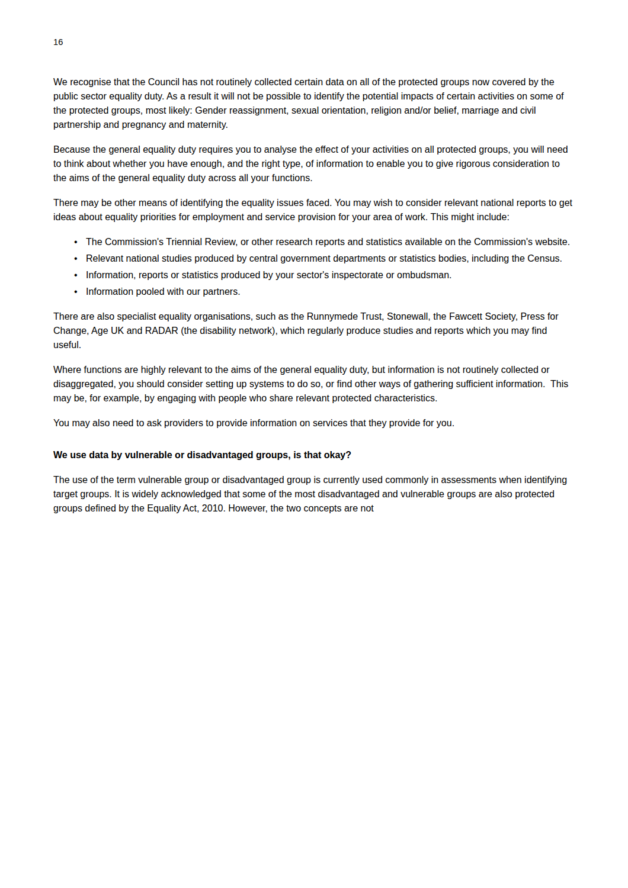16
We recognise that the Council has not routinely collected certain data on all of the protected groups now covered by the public sector equality duty. As a result it will not be possible to identify the potential impacts of certain activities on some of the protected groups, most likely: Gender reassignment, sexual orientation, religion and/or belief, marriage and civil partnership and pregnancy and maternity.
Because the general equality duty requires you to analyse the effect of your activities on all protected groups, you will need to think about whether you have enough, and the right type, of information to enable you to give rigorous consideration to the aims of the general equality duty across all your functions.
There may be other means of identifying the equality issues faced. You may wish to consider relevant national reports to get ideas about equality priorities for employment and service provision for your area of work. This might include:
The Commission's Triennial Review, or other research reports and statistics available on the Commission's website.
Relevant national studies produced by central government departments or statistics bodies, including the Census.
Information, reports or statistics produced by your sector's inspectorate or ombudsman.
Information pooled with our partners.
There are also specialist equality organisations, such as the Runnymede Trust, Stonewall, the Fawcett Society, Press for Change, Age UK and RADAR (the disability network), which regularly produce studies and reports which you may find useful.
Where functions are highly relevant to the aims of the general equality duty, but information is not routinely collected or disaggregated, you should consider setting up systems to do so, or find other ways of gathering sufficient information. This may be, for example, by engaging with people who share relevant protected characteristics.
You may also need to ask providers to provide information on services that they provide for you.
We use data by vulnerable or disadvantaged groups, is that okay?
The use of the term vulnerable group or disadvantaged group is currently used commonly in assessments when identifying target groups. It is widely acknowledged that some of the most disadvantaged and vulnerable groups are also protected groups defined by the Equality Act, 2010. However, the two concepts are not